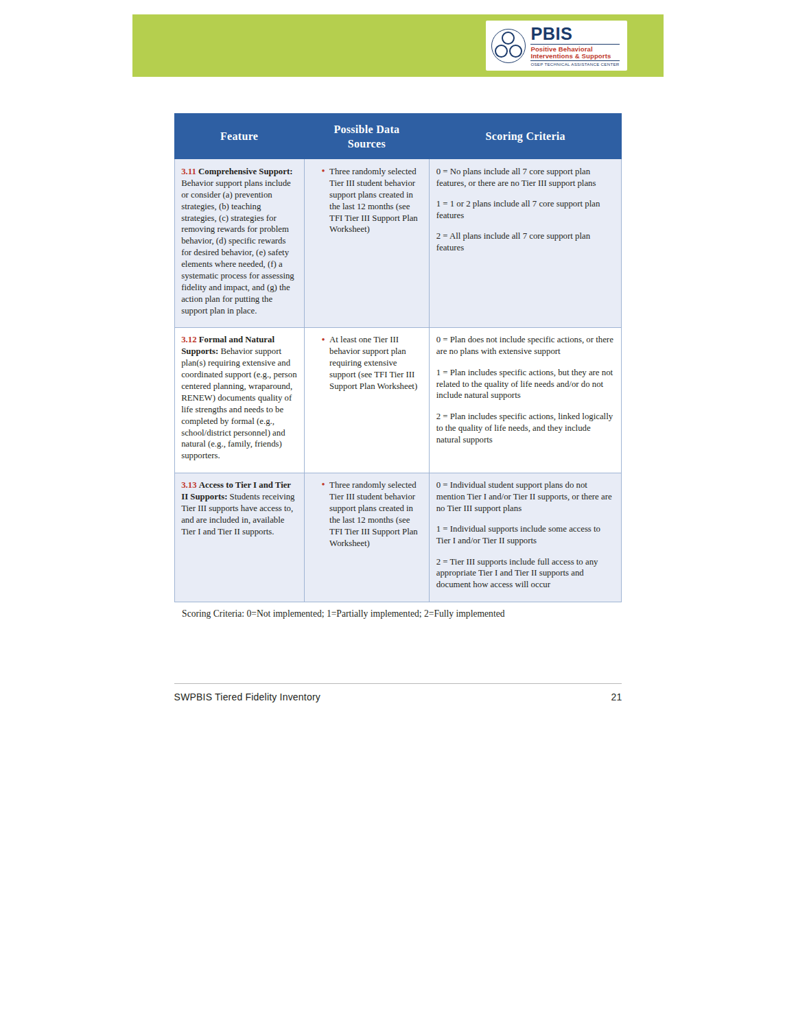PBIS
Positive Behavioral
Interventions & Supports
OSEP TECHNICAL ASSISTANCE CENTER
| Feature | Possible Data Sources | Scoring Criteria |
| --- | --- | --- |
| 3.11 Comprehensive Support: Behavior support plans include or consider (a) prevention strategies, (b) teaching strategies, (c) strategies for removing rewards for problem behavior, (d) specific rewards for desired behavior, (e) safety elements where needed, (f) a systematic process for assessing fidelity and impact, and (g) the action plan for putting the support plan in place. | Three randomly selected Tier III student behavior support plans created in the last 12 months (see TFI Tier III Support Plan Worksheet) | 0 = No plans include all 7 core support plan features, or there are no Tier III support plans 1 = 1 or 2 plans include all 7 core support plan features 2 = All plans include all 7 core support plan features |
| 3.12 Formal and Natural Supports: Behavior support plan(s) requiring extensive and coordinated support (e.g., person centered planning, wraparound, RENEW) documents quality of life strengths and needs to be completed by formal (e.g., school/district personnel) and natural (e.g., family, friends) supporters. | At least one Tier III behavior support plan requiring extensive support (see TFI Tier III Support Plan Worksheet) | 0 = Plan does not include specific actions, or there are no plans with extensive support 1 = Plan includes specific actions, but they are not related to the quality of life needs and/or do not include natural supports 2 = Plan includes specific actions, linked logically to the quality of life needs, and they include natural supports |
| 3.13 Access to Tier I and Tier II Supports: Students receiving Tier III supports have access to, and are included in, available Tier I and Tier II supports. | Three randomly selected Tier III student behavior support plans created in the last 12 months (see TFI Tier III Support Plan Worksheet) | 0 = Individual student support plans do not mention Tier I and/or Tier II supports, or there are no Tier III support plans 1 = Individual supports include some access to Tier I and/or Tier II supports 2 = Tier III supports include full access to any appropriate Tier I and Tier II supports and document how access will occur |
Scoring Criteria: 0=Not implemented; 1=Partially implemented; 2=Fully implemented
SWPBIS Tiered Fidelity Inventory
21